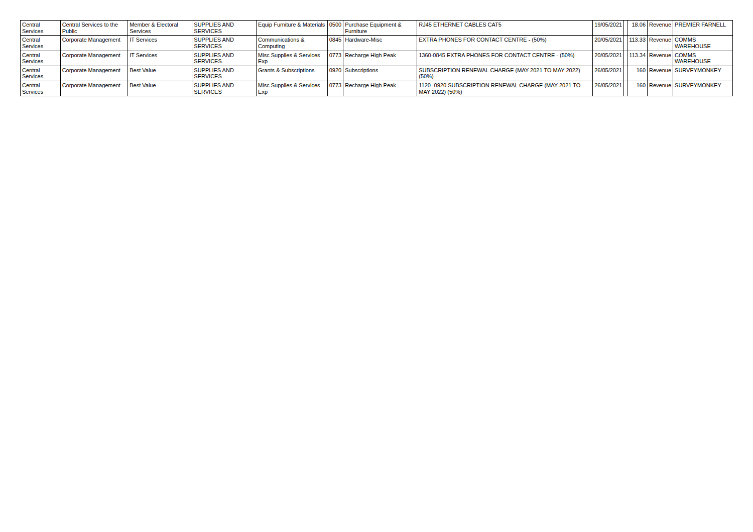| Central Services | Central Services to the Public | Member & Electoral Services | SUPPLIES AND SERVICES | Equip Furniture & Materials | 0500 | Purchase Equipment & Furniture | RJ45 ETHERNET CABLES CAT5 | 19/05/2021 | | 18.06 | Revenue | PREMIER FARNELL |
| Central Services | Corporate Management | IT Services | SUPPLIES AND SERVICES | Communications & Computing | 0845 | Hardware-Misc | EXTRA PHONES FOR CONTACT CENTRE - (50%) | 20/05/2021 | | 113.33 | Revenue | COMMS WAREHOUSE |
| Central Services | Corporate Management | IT Services | SUPPLIES AND SERVICES | Misc Supplies & Services Exp | 0773 | Recharge High Peak | 1360-0845 EXTRA PHONES FOR CONTACT CENTRE - (50%) | 20/05/2021 | | 113.34 | Revenue | COMMS WAREHOUSE |
| Central Services | Corporate Management | Best Value | SUPPLIES AND SERVICES | Grants & Subscriptions | 0920 | Subscriptions | SUBSCRIPTION RENEWAL CHARGE (MAY 2021 TO MAY 2022) (50%) | 26/05/2021 | | 160 | Revenue | SURVEYMONKEY |
| Central Services | Corporate Management | Best Value | SUPPLIES AND SERVICES | Misc Supplies & Services Exp | 0773 | Recharge High Peak | 1120- 0920 SUBSCRIPTION RENEWAL CHARGE (MAY 2021 TO MAY 2022) (50%) | 26/05/2021 | | 160 | Revenue | SURVEYMONKEY |